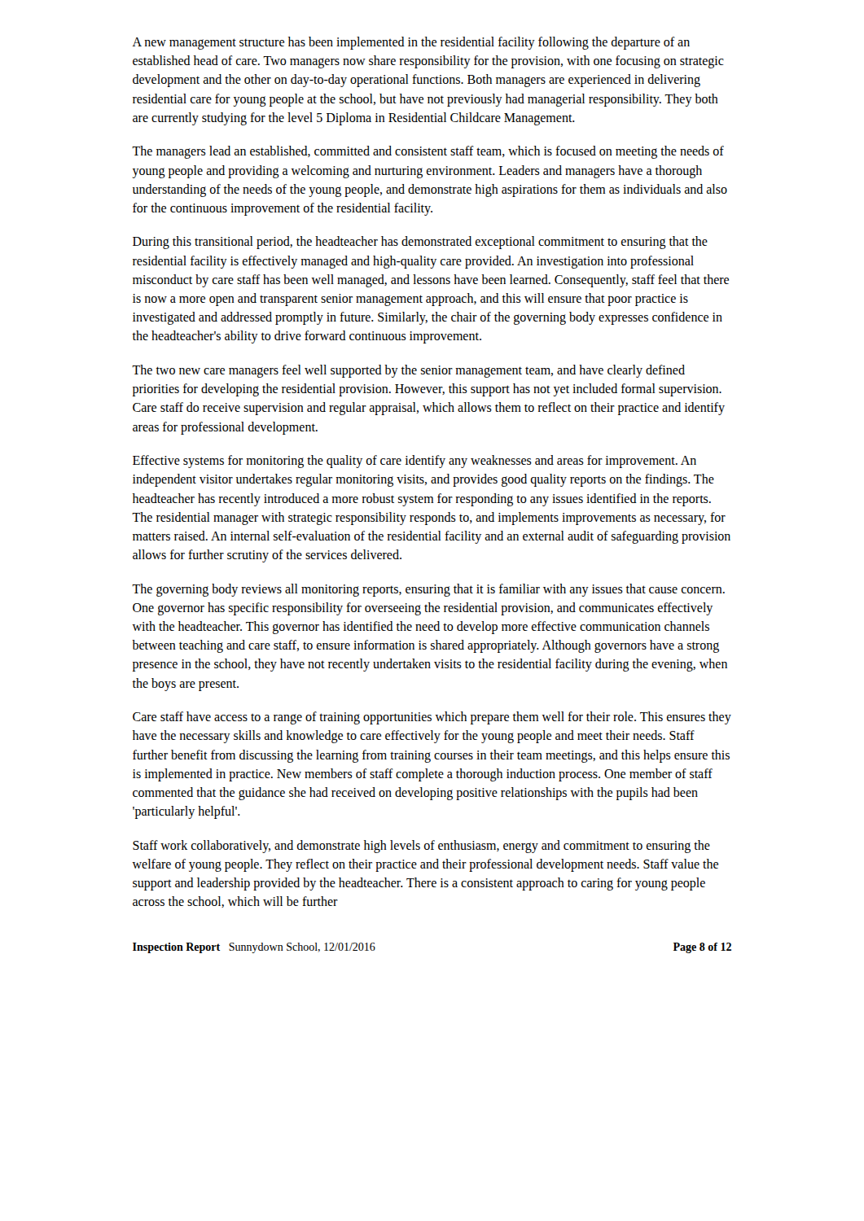A new management structure has been implemented in the residential facility following the departure of an established head of care. Two managers now share responsibility for the provision, with one focusing on strategic development and the other on day-to-day operational functions. Both managers are experienced in delivering residential care for young people at the school, but have not previously had managerial responsibility. They both are currently studying for the level 5 Diploma in Residential Childcare Management.
The managers lead an established, committed and consistent staff team, which is focused on meeting the needs of young people and providing a welcoming and nurturing environment. Leaders and managers have a thorough understanding of the needs of the young people, and demonstrate high aspirations for them as individuals and also for the continuous improvement of the residential facility.
During this transitional period, the headteacher has demonstrated exceptional commitment to ensuring that the residential facility is effectively managed and high-quality care provided. An investigation into professional misconduct by care staff has been well managed, and lessons have been learned. Consequently, staff feel that there is now a more open and transparent senior management approach, and this will ensure that poor practice is investigated and addressed promptly in future. Similarly, the chair of the governing body expresses confidence in the headteacher's ability to drive forward continuous improvement.
The two new care managers feel well supported by the senior management team, and have clearly defined priorities for developing the residential provision. However, this support has not yet included formal supervision. Care staff do receive supervision and regular appraisal, which allows them to reflect on their practice and identify areas for professional development.
Effective systems for monitoring the quality of care identify any weaknesses and areas for improvement. An independent visitor undertakes regular monitoring visits, and provides good quality reports on the findings. The headteacher has recently introduced a more robust system for responding to any issues identified in the reports. The residential manager with strategic responsibility responds to, and implements improvements as necessary, for matters raised. An internal self-evaluation of the residential facility and an external audit of safeguarding provision allows for further scrutiny of the services delivered.
The governing body reviews all monitoring reports, ensuring that it is familiar with any issues that cause concern. One governor has specific responsibility for overseeing the residential provision, and communicates effectively with the headteacher. This governor has identified the need to develop more effective communication channels between teaching and care staff, to ensure information is shared appropriately. Although governors have a strong presence in the school, they have not recently undertaken visits to the residential facility during the evening, when the boys are present.
Care staff have access to a range of training opportunities which prepare them well for their role. This ensures they have the necessary skills and knowledge to care effectively for the young people and meet their needs. Staff further benefit from discussing the learning from training courses in their team meetings, and this helps ensure this is implemented in practice. New members of staff complete a thorough induction process. One member of staff commented that the guidance she had received on developing positive relationships with the pupils had been 'particularly helpful'.
Staff work collaboratively, and demonstrate high levels of enthusiasm, energy and commitment to ensuring the welfare of young people. They reflect on their practice and their professional development needs. Staff value the support and leadership provided by the headteacher. There is a consistent approach to caring for young people across the school, which will be further
Inspection Report Sunnydown School, 12/01/2016
Page 8 of 12